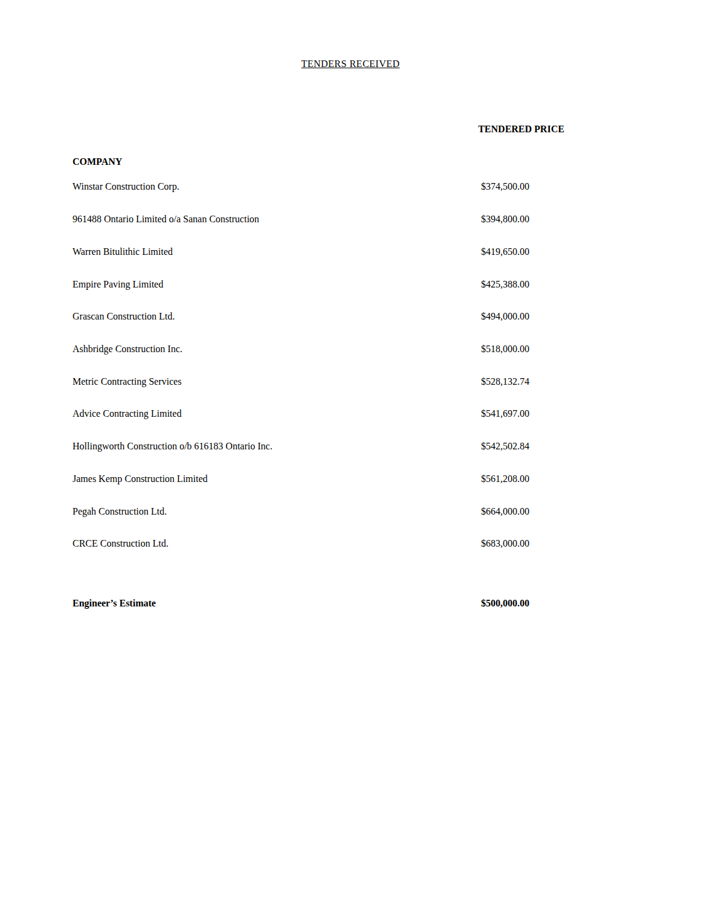TENDERS RECEIVED
| | TENDERED PRICE |
| COMPANY | |
| Winstar Construction Corp. | $374,500.00 |
| 961488 Ontario Limited o/a Sanan Construction | $394,800.00 |
| Warren Bitulithic Limited | $419,650.00 |
| Empire Paving Limited | $425,388.00 |
| Grascan Construction Ltd. | $494,000.00 |
| Ashbridge Construction Inc. | $518,000.00 |
| Metric Contracting Services | $528,132.74 |
| Advice Contracting Limited | $541,697.00 |
| Hollingworth Construction o/b 616183 Ontario Inc. | $542,502.84 |
| James Kemp Construction Limited | $561,208.00 |
| Pegah Construction Ltd. | $664,000.00 |
| CRCE Construction Ltd. | $683,000.00 |
| Engineer’s Estimate | $500,000.00 |